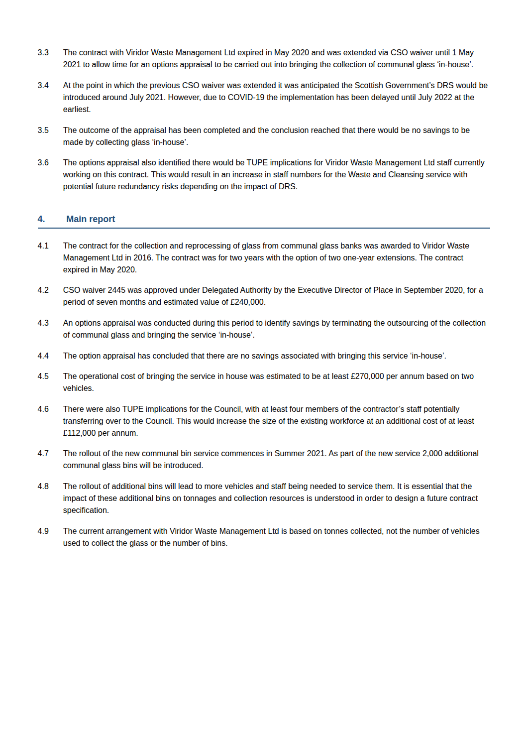3.3
The contract with Viridor Waste Management Ltd expired in May 2020 and was extended via CSO waiver until 1 May 2021 to allow time for an options appraisal to be carried out into bringing the collection of communal glass ‘in-house’.
3.4
At the point in which the previous CSO waiver was extended it was anticipated the Scottish Government’s DRS would be introduced around July 2021. However, due to COVID-19 the implementation has been delayed until July 2022 at the earliest.
3.5
The outcome of the appraisal has been completed and the conclusion reached that there would be no savings to be made by collecting glass ‘in-house’.
3.6
The options appraisal also identified there would be TUPE implications for Viridor Waste Management Ltd staff currently working on this contract. This would result in an increase in staff numbers for the Waste and Cleansing service with potential future redundancy risks depending on the impact of DRS.
4. Main report
4.1
The contract for the collection and reprocessing of glass from communal glass banks was awarded to Viridor Waste Management Ltd in 2016. The contract was for two years with the option of two one-year extensions. The contract expired in May 2020.
4.2
CSO waiver 2445 was approved under Delegated Authority by the Executive Director of Place in September 2020, for a period of seven months and estimated value of £240,000.
4.3
An options appraisal was conducted during this period to identify savings by terminating the outsourcing of the collection of communal glass and bringing the service ‘in-house’.
4.4
The option appraisal has concluded that there are no savings associated with bringing this service ‘in-house’.
4.5
The operational cost of bringing the service in house was estimated to be at least £270,000 per annum based on two vehicles.
4.6
There were also TUPE implications for the Council, with at least four members of the contractor’s staff potentially transferring over to the Council. This would increase the size of the existing workforce at an additional cost of at least £112,000 per annum.
4.7
The rollout of the new communal bin service commences in Summer 2021. As part of the new service 2,000 additional communal glass bins will be introduced.
4.8
The rollout of additional bins will lead to more vehicles and staff being needed to service them. It is essential that the impact of these additional bins on tonnages and collection resources is understood in order to design a future contract specification.
4.9
The current arrangement with Viridor Waste Management Ltd is based on tonnes collected, not the number of vehicles used to collect the glass or the number of bins.